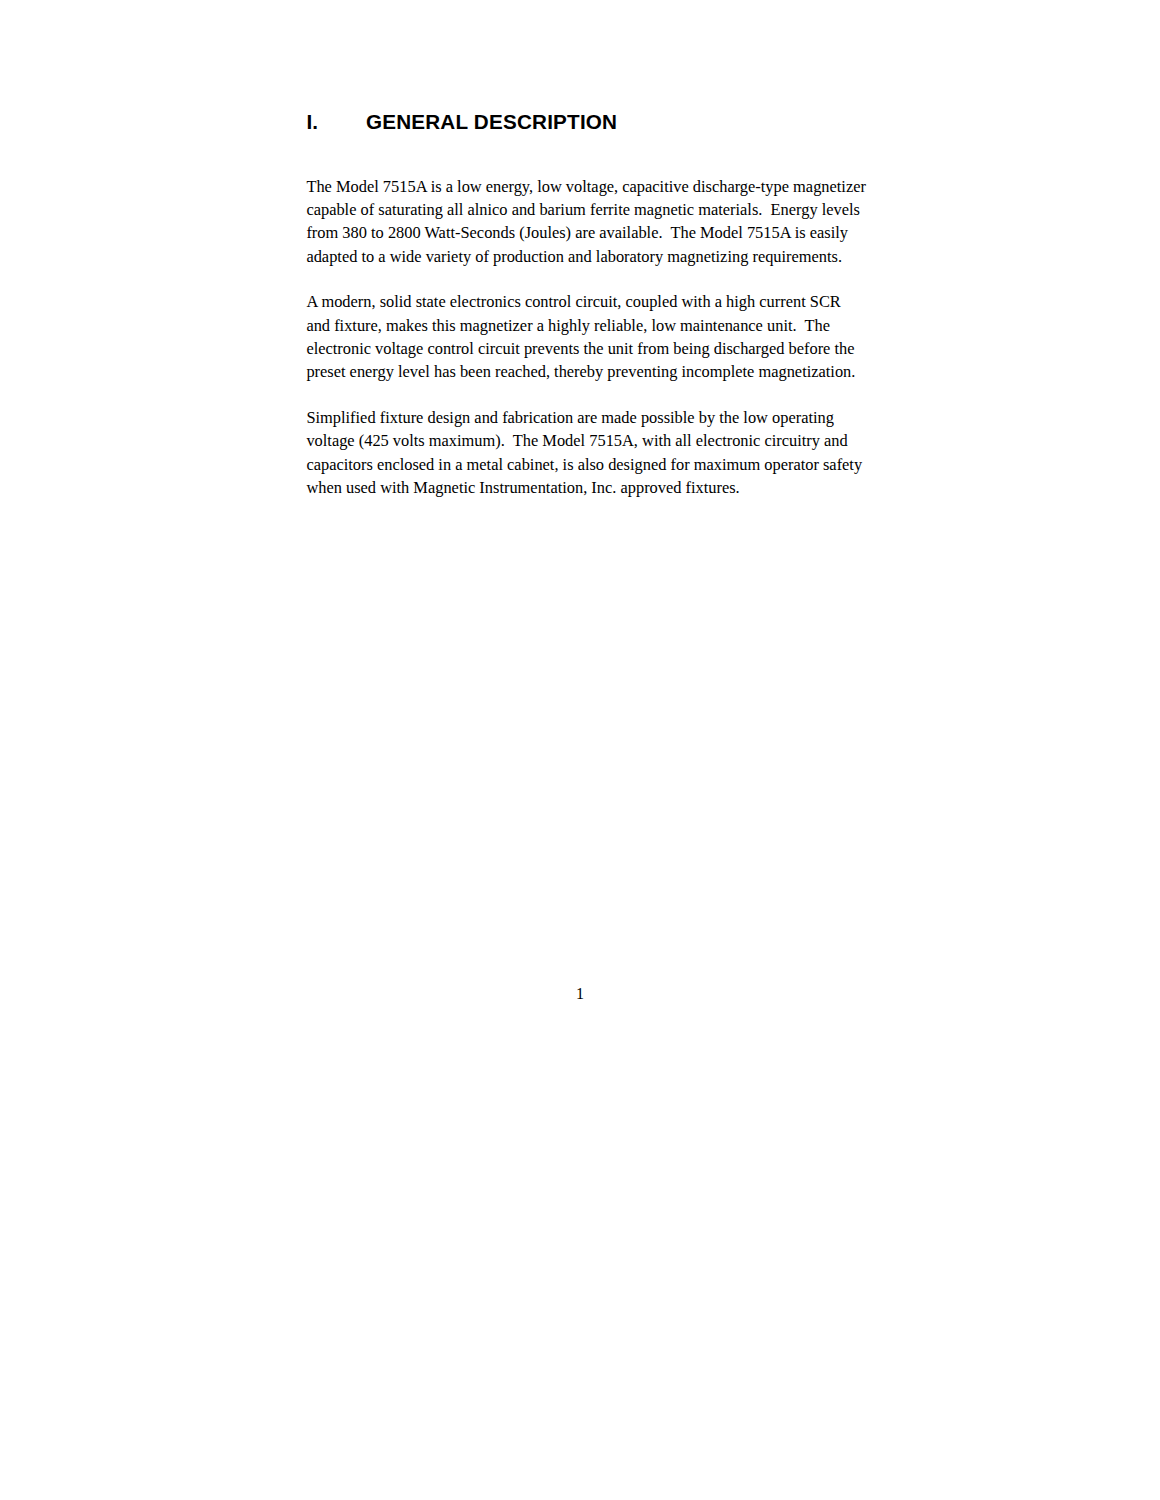I. GENERAL DESCRIPTION
The Model 7515A is a low energy, low voltage, capacitive discharge-type magnetizer capable of saturating all alnico and barium ferrite magnetic materials. Energy levels from 380 to 2800 Watt-Seconds (Joules) are available. The Model 7515A is easily adapted to a wide variety of production and laboratory magnetizing requirements.
A modern, solid state electronics control circuit, coupled with a high current SCR and fixture, makes this magnetizer a highly reliable, low maintenance unit. The electronic voltage control circuit prevents the unit from being discharged before the preset energy level has been reached, thereby preventing incomplete magnetization.
Simplified fixture design and fabrication are made possible by the low operating voltage (425 volts maximum). The Model 7515A, with all electronic circuitry and capacitors enclosed in a metal cabinet, is also designed for maximum operator safety when used with Magnetic Instrumentation, Inc. approved fixtures.
1